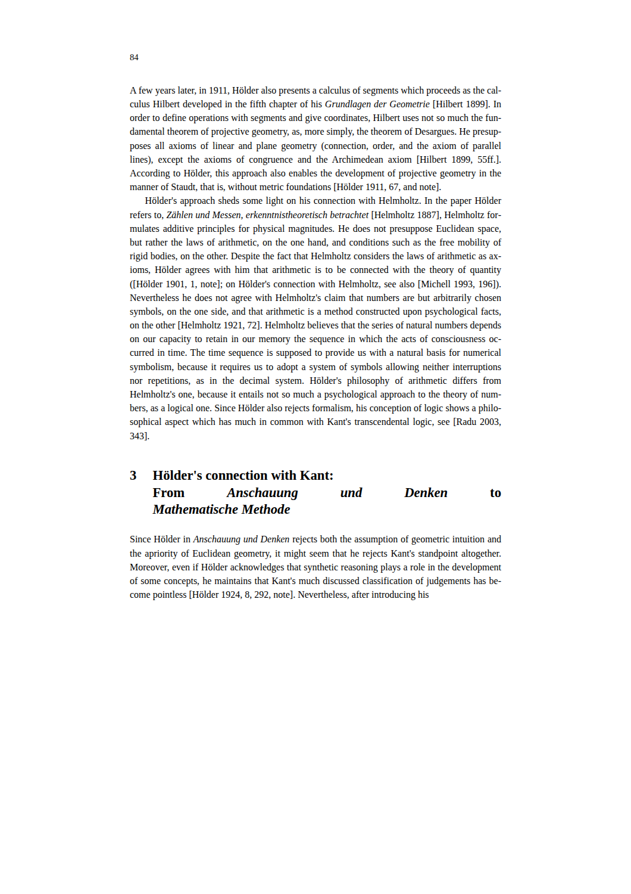84
A few years later, in 1911, Hölder also presents a calculus of segments which proceeds as the calculus Hilbert developed in the fifth chapter of his Grundlagen der Geometrie [Hilbert 1899]. In order to define operations with segments and give coordinates, Hilbert uses not so much the fundamental theorem of projective geometry, as, more simply, the theorem of Desargues. He presupposes all axioms of linear and plane geometry (connection, order, and the axiom of parallel lines), except the axioms of congruence and the Archimedean axiom [Hilbert 1899, 55ff.]. According to Hölder, this approach also enables the development of projective geometry in the manner of Staudt, that is, without metric foundations [Hölder 1911, 67, and note].
Hölder's approach sheds some light on his connection with Helmholtz. In the paper Hölder refers to, Zählen und Messen, erkenntnistheoretisch betrachtet [Helmholtz 1887], Helmholtz formulates additive principles for physical magnitudes. He does not presuppose Euclidean space, but rather the laws of arithmetic, on the one hand, and conditions such as the free mobility of rigid bodies, on the other. Despite the fact that Helmholtz considers the laws of arithmetic as axioms, Hölder agrees with him that arithmetic is to be connected with the theory of quantity ([Hölder 1901, 1, note]; on Hölder's connection with Helmholtz, see also [Michell 1993, 196]). Nevertheless he does not agree with Helmholtz's claim that numbers are but arbitrarily chosen symbols, on the one side, and that arithmetic is a method constructed upon psychological facts, on the other [Helmholtz 1921, 72]. Helmholtz believes that the series of natural numbers depends on our capacity to retain in our memory the sequence in which the acts of consciousness occurred in time. The time sequence is supposed to provide us with a natural basis for numerical symbolism, because it requires us to adopt a system of symbols allowing neither interruptions nor repetitions, as in the decimal system. Hölder's philosophy of arithmetic differs from Helmholtz's one, because it entails not so much a psychological approach to the theory of numbers, as a logical one. Since Hölder also rejects formalism, his conception of logic shows a philosophical aspect which has much in common with Kant's transcendental logic, see [Radu 2003, 343].
3
Hölder's connection with Kant:
From Anschauung und Denken to
Mathematische Methode
Since Hölder in Anschauung und Denken rejects both the assumption of geometric intuition and the apriority of Euclidean geometry, it might seem that he rejects Kant's standpoint altogether. Moreover, even if Hölder acknowledges that synthetic reasoning plays a role in the development of some concepts, he maintains that Kant's much discussed classification of judgements has become pointless [Hölder 1924, 8, 292, note]. Nevertheless, after introducing his